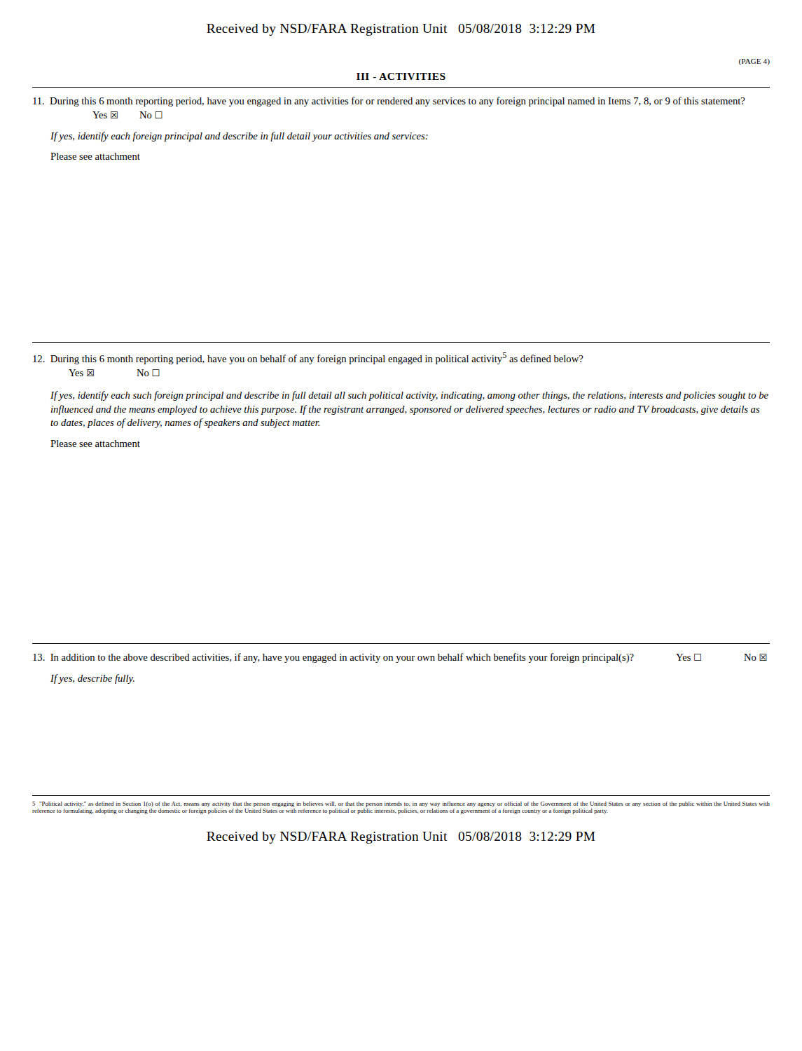Received by NSD/FARA Registration Unit 05/08/2018 3:12:29 PM
(PAGE 4)
III - ACTIVITIES
11. During this 6 month reporting period, have you engaged in any activities for or rendered any services to any foreign principal named in Items 7, 8, or 9 of this statement? Yes ☒ No ☐
If yes, identify each foreign principal and describe in full detail your activities and services:
Please see attachment
12. During this 6 month reporting period, have you on behalf of any foreign principal engaged in political activity5 as defined below?
Yes ☒ No ☐
If yes, identify each such foreign principal and describe in full detail all such political activity, indicating, among other things, the relations, interests and policies sought to be influenced and the means employed to achieve this purpose. If the registrant arranged, sponsored or delivered speeches, lectures or radio and TV broadcasts, give details as to dates, places of delivery, names of speakers and subject matter.
Please see attachment
13. In addition to the above described activities, if any, have you engaged in activity on your own behalf which benefits your foreign principal(s)? Yes ☐ No ☒
If yes, describe fully.
5 "Political activity," as defined in Section 1(o) of the Act, means any activity that the person engaging in believes will, or that the person intends to, in any way influence any agency or official of the Government of the United States or any section of the public within the United States with reference to formulating, adopting or changing the domestic or foreign policies of the United States or with reference to political or public interests, policies, or relations of a government of a foreign country or a foreign political party.
Received by NSD/FARA Registration Unit 05/08/2018 3:12:29 PM